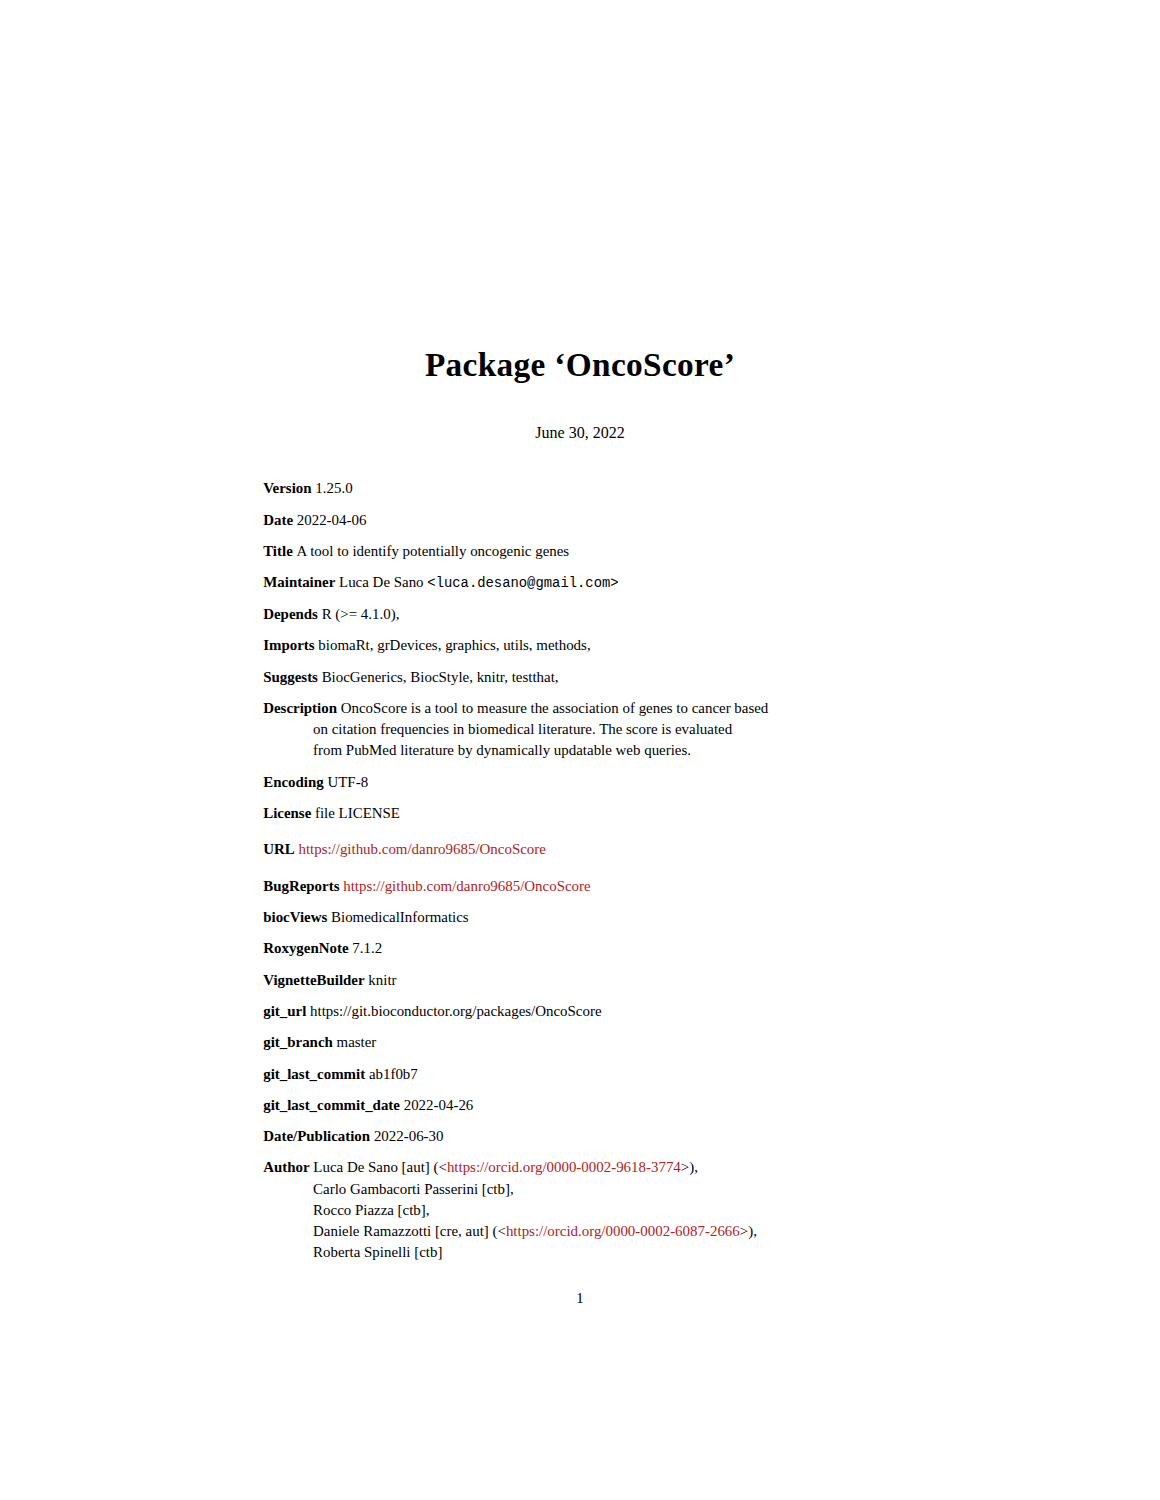Package ‘OncoScore’
June 30, 2022
Version
1.25.0
Date
2022-04-06
Title
A tool to identify potentially oncogenic genes
Maintainer
Luca De Sano <luca.desano@gmail.com>
Depends
R (>= 4.1.0),
Imports
biomaRt, grDevices, graphics, utils, methods,
Suggests
BiocGenerics, BiocStyle, knitr, testthat,
Description
OncoScore is a tool to measure the association of genes to cancer based
on citation frequencies in biomedical literature. The score is evaluated from PubMed literature by dynamically updatable web queries.
Encoding
UTF-8
License
file LICENSE
URL
https://github.com/danro9685/OncoScore
BugReports
https://github.com/danro9685/OncoScore
biocViews
BiomedicalInformatics
RoxygenNote
7.1.2
VignetteBuilder
knitr
git_url
https://git.bioconductor.org/packages/OncoScore
git_branch
master
git_last_commit
ab1f0b7
git_last_commit_date
2022-04-26
Date/Publication
2022-06-30
Author
Luca De Sano [aut] (<https://orcid.org/0000-0002-9618-3774>),
Carlo Gambacorti Passerini [ctb], Rocco Piazza [ctb], Daniele Ramazzotti [cre, aut] (<https://orcid.org/0000-0002-6087-2666>), Roberta Spinelli [ctb]
1